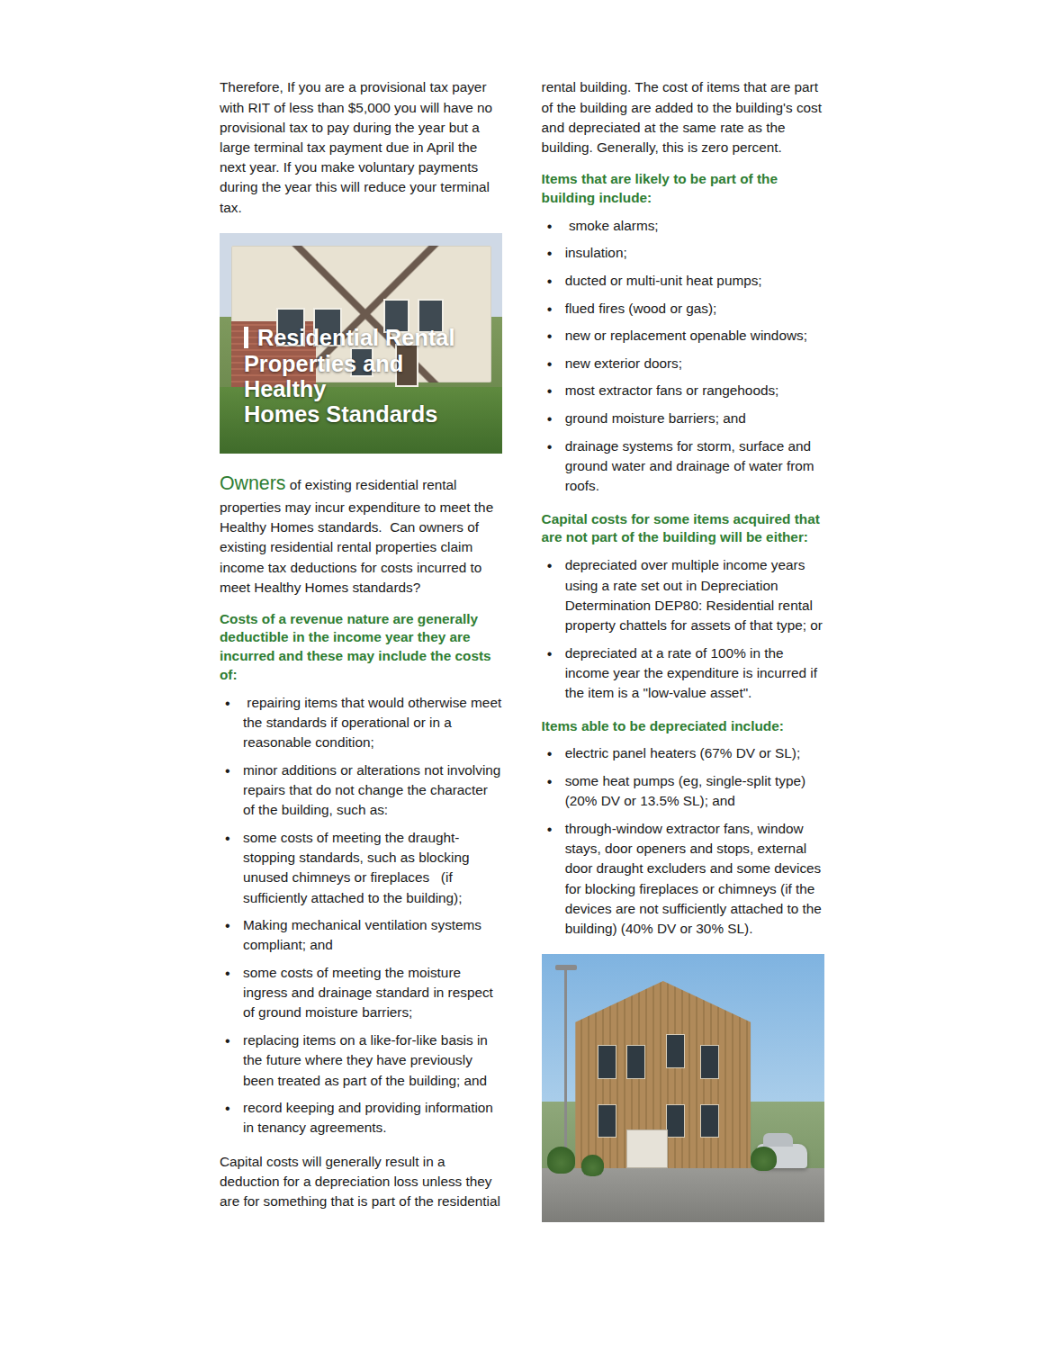Therefore, If you are a provisional tax payer with RIT of less than $5,000 you will have no provisional tax to pay during the year but a large terminal tax payment due in April the next year. If you make voluntary payments during the year this will reduce your terminal tax.
Residential Rental
Properties and Healthy
Homes Standards
Owners of existing residential rental properties may incur expenditure to meet the Healthy Homes standards. Can owners of existing residential rental properties claim income tax deductions for costs incurred to meet Healthy Homes standards?
Costs of a revenue nature are generally deductible in the income year they are incurred and these may include the costs of:
repairing items that would otherwise meet the standards if operational or in a reasonable condition;
minor additions or alterations not involving repairs that do not change the character of the building, such as:
some costs of meeting the draught-stopping standards, such as blocking unused chimneys or fireplaces (if sufficiently attached to the building);
Making mechanical ventilation systems compliant; and
some costs of meeting the moisture ingress and drainage standard in respect of ground moisture barriers;
replacing items on a like-for-like basis in the future where they have previously been treated as part of the building; and
record keeping and providing information in tenancy agreements.
Capital costs will generally result in a deduction for a depreciation loss unless they are for something that is part of the residential rental building. The cost of items that are part of the building are added to the building's cost and depreciated at the same rate as the building. Generally, this is zero percent.
Items that are likely to be part of the building include:
smoke alarms;
insulation;
ducted or multi-unit heat pumps;
flued fires (wood or gas);
new or replacement openable windows;
new exterior doors;
most extractor fans or rangehoods;
ground moisture barriers; and
drainage systems for storm, surface and ground water and drainage of water from roofs.
Capital costs for some items acquired that are not part of the building will be either:
depreciated over multiple income years using a rate set out in Depreciation Determination DEP80: Residential rental property chattels for assets of that type; or
depreciated at a rate of 100% in the income year the expenditure is incurred if the item is a "low-value asset".
Items able to be depreciated include:
electric panel heaters (67% DV or SL);
some heat pumps (eg, single-split type) (20% DV or 13.5% SL); and
through-window extractor fans, window stays, door openers and stops, external door draught excluders and some devices for blocking fireplaces or chimneys (if the devices are not sufficiently attached to the building) (40% DV or 30% SL).